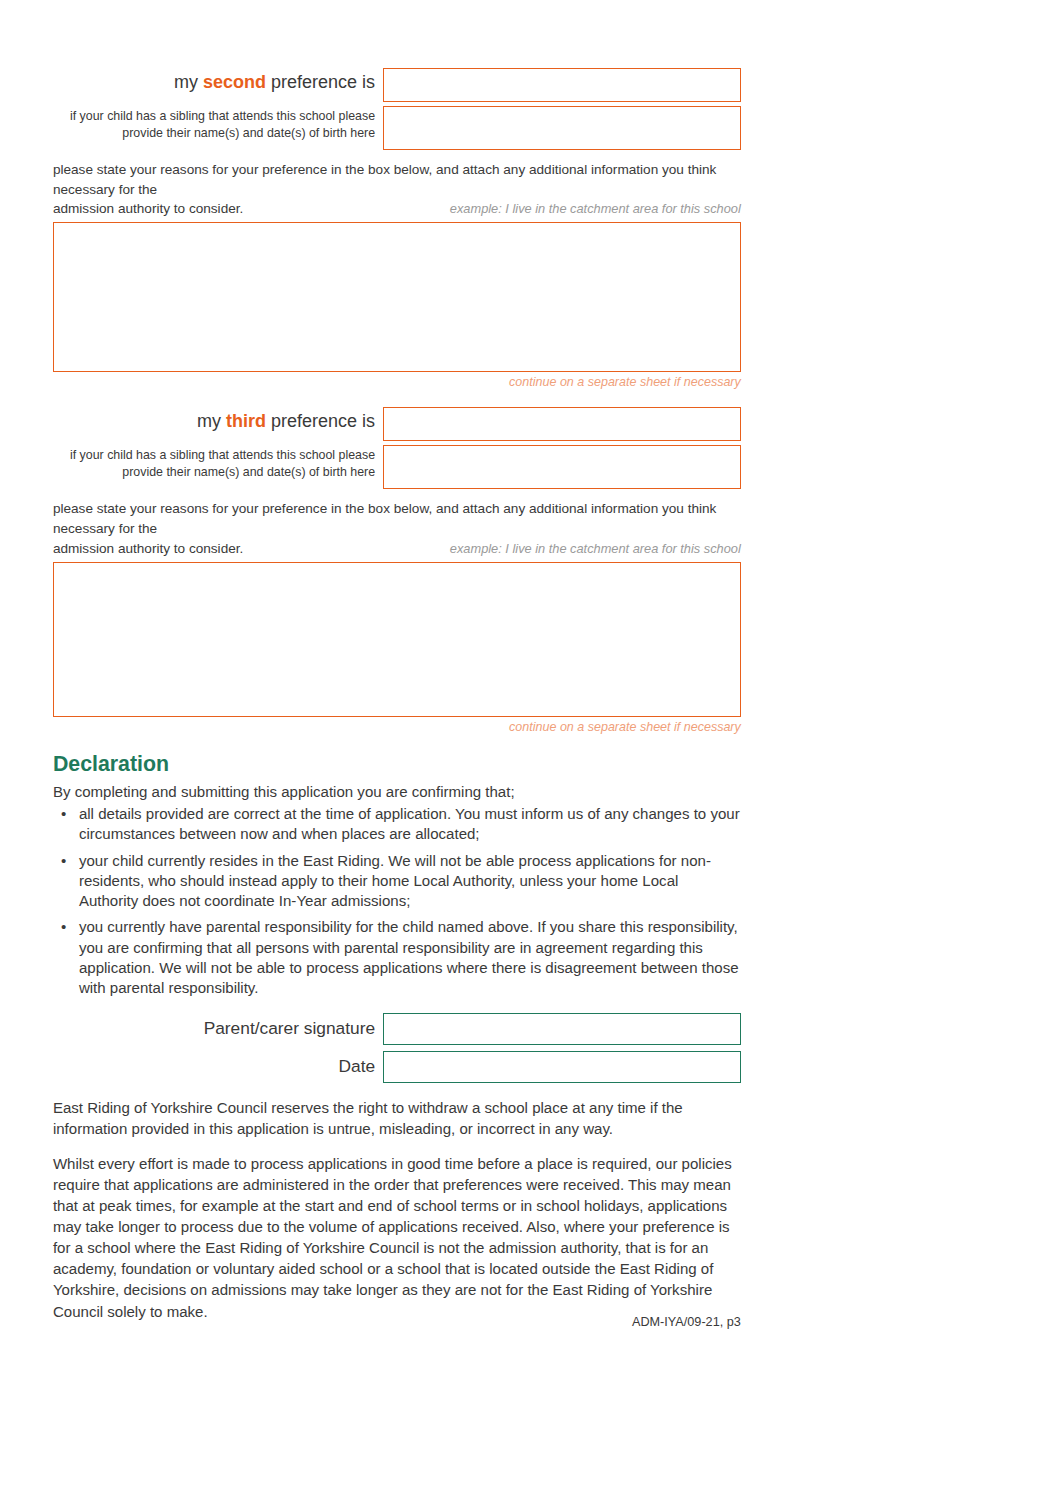my second preference is
if your child has a sibling that attends this school please provide their name(s) and date(s) of birth here
please state your reasons for your preference in the box below, and attach any additional information you think necessary for the
admission authority to consider. example: I live in the catchment area for this school
continue on a separate sheet if necessary
my third preference is
if your child has a sibling that attends this school please provide their name(s) and date(s) of birth here
please state your reasons for your preference in the box below, and attach any additional information you think necessary for the
admission authority to consider. example: I live in the catchment area for this school
continue on a separate sheet if necessary
Declaration
By completing and submitting this application you are confirming that;
all details provided are correct at the time of application. You must inform us of any changes to your circumstances between now and when places are allocated;
your child currently resides in the East Riding. We will not be able process applications for non-residents, who should instead apply to their home Local Authority, unless your home Local Authority does not coordinate In-Year admissions;
you currently have parental responsibility for the child named above. If you share this responsibility, you are confirming that all persons with parental responsibility are in agreement regarding this application. We will not be able to process applications where there is disagreement between those with parental responsibility.
Parent/carer signature
Date
East Riding of Yorkshire Council reserves the right to withdraw a school place at any time if the information provided in this application is untrue, misleading, or incorrect in any way.
Whilst every effort is made to process applications in good time before a place is required, our policies require that applications are administered in the order that preferences were received. This may mean that at peak times, for example at the start and end of school terms or in school holidays, applications may take longer to process due to the volume of applications received. Also, where your preference is for a school where the East Riding of Yorkshire Council is not the admission authority, that is for an academy, foundation or voluntary aided school or a school that is located outside the East Riding of Yorkshire, decisions on admissions may take longer as they are not for the East Riding of Yorkshire Council solely to make.
ADM-IYA/09-21, p3